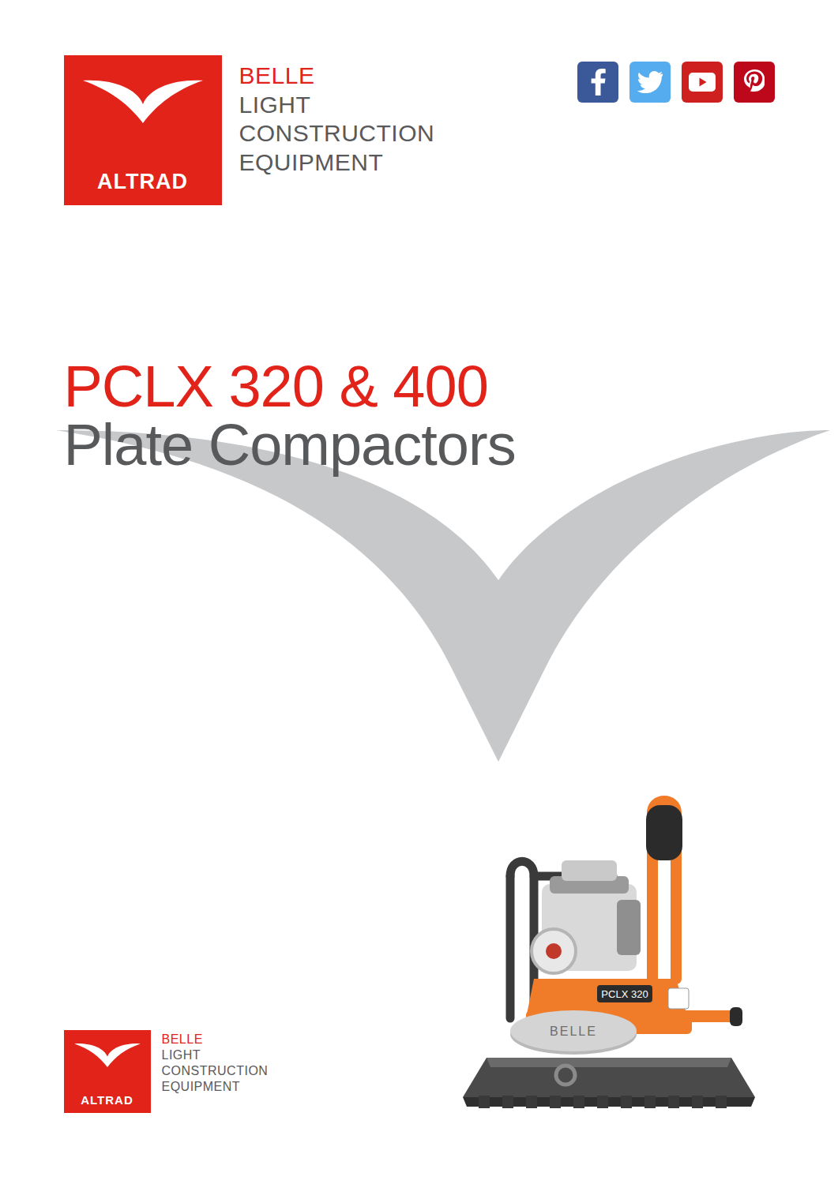ALTRAD
Belle
Light
Construction
Equipment
PCLX 320 & 400 Plate Compactors
PCLX 320 BELLE
ALTRAD
Belle
Light
Construction
Equipment